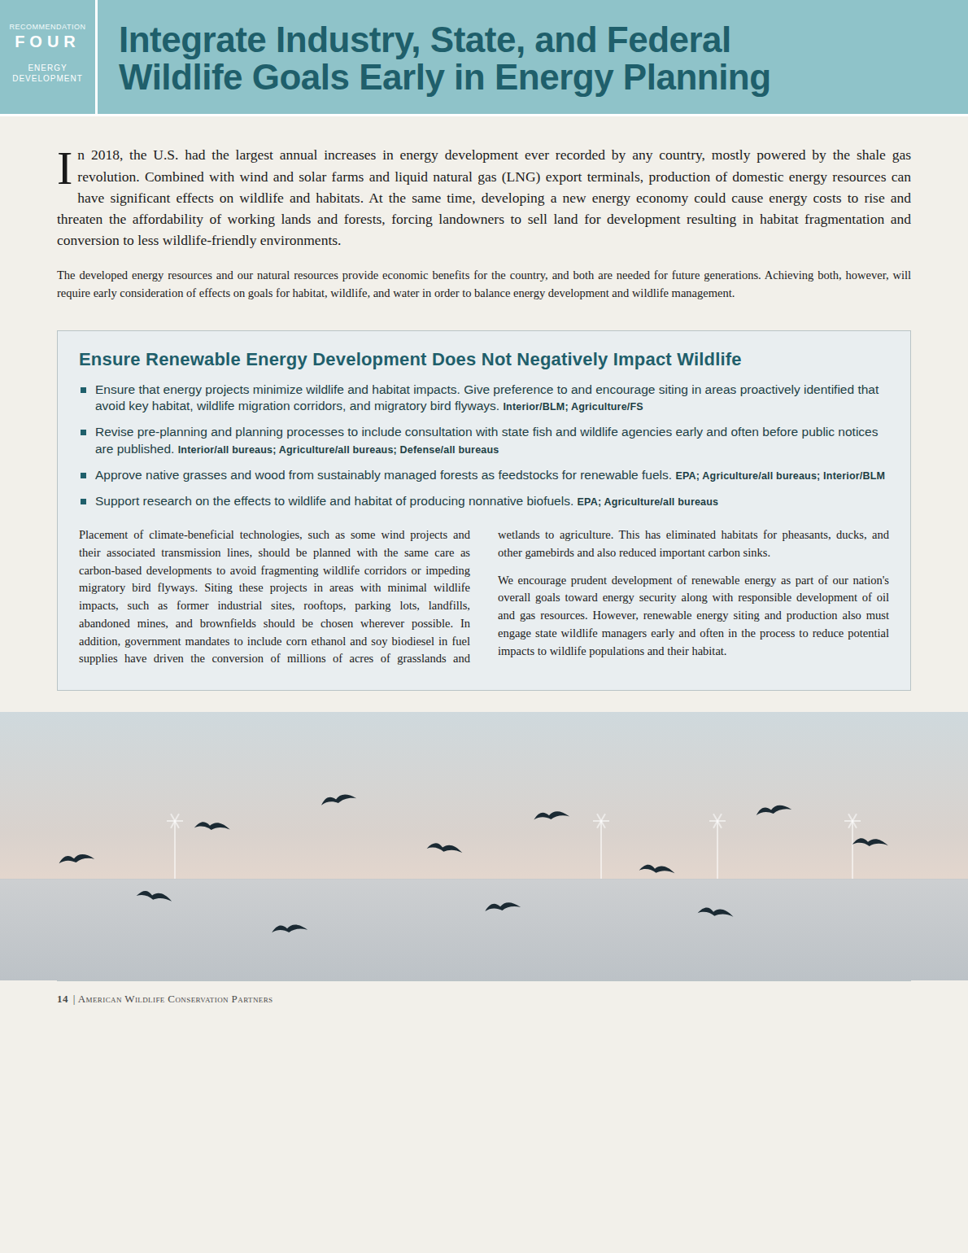Recommendation
FOUR
Energy
Development
Integrate Industry, State, and Federal
Wildlife Goals Early in Energy Planning
In 2018, the U.S. had the largest annual increases in energy development ever recorded by any country, mostly powered by the shale gas revolution. Combined with wind and solar farms and liquid natural gas (LNG) export terminals, production of domestic energy resources can have significant effects on wildlife and habitats. At the same time, developing a new energy economy could cause energy costs to rise and threaten the affordability of working lands and forests, forcing landowners to sell land for development resulting in habitat fragmentation and conversion to less wildlife-friendly environments.
The developed energy resources and our natural resources provide economic benefits for the country, and both are needed for future generations. Achieving both, however, will require early consideration of effects on goals for habitat, wildlife, and water in order to balance energy development and wildlife management.
Ensure Renewable Energy Development Does Not Negatively Impact Wildlife
Ensure that energy projects minimize wildlife and habitat impacts. Give preference to and encourage siting in areas proactively identified that avoid key habitat, wildlife migration corridors, and migratory bird flyways. Interior/BLM; Agriculture/FS
Revise pre-planning and planning processes to include consultation with state fish and wildlife agencies early and often before public notices are published. Interior/all bureaus; Agriculture/all bureaus; Defense/all bureaus
Approve native grasses and wood from sustainably managed forests as feedstocks for renewable fuels. EPA; Agriculture/all bureaus; Interior/BLM
Support research on the effects to wildlife and habitat of producing nonnative biofuels. EPA; Agriculture/all bureaus
Placement of climate-beneficial technologies, such as some wind projects and their associated transmission lines, should be planned with the same care as carbon-based developments to avoid fragmenting wildlife corridors or impeding migratory bird flyways. Siting these projects in areas with minimal wildlife impacts, such as former industrial sites, rooftops, parking lots, landfills, abandoned mines, and brownfields should be chosen wherever possible. In addition, government mandates to include corn ethanol and soy biodiesel in fuel supplies have driven the conversion of millions of acres of grasslands and wetlands to agriculture. This has eliminated habitats for pheasants, ducks, and other gamebirds and also reduced important carbon sinks.
We encourage prudent development of renewable energy as part of our nation's overall goals toward energy security along with responsible development of oil and gas resources. However, renewable energy siting and production also must engage state wildlife managers early and often in the process to reduce potential impacts to wildlife populations and their habitat.
14| American Wildlife Conservation Partners